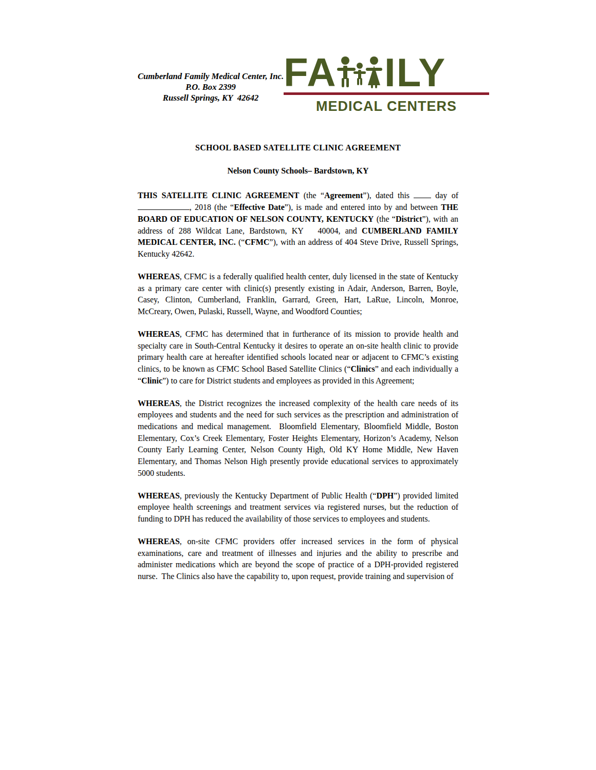Cumberland Family Medical Center, Inc.
P.O. Box 2399
Russell Springs, KY 42642
Family Medical Centers FA ILY MEDICAL CENTERS
SCHOOL BASED SATELLITE CLINIC AGREEMENT
Nelson County Schools– Bardstown, KY
THIS SATELLITE CLINIC AGREEMENT (the “Agreement”), dated this day of , 2018 (the “Effective Date”), is made and entered into by and between THE BOARD OF EDUCATION OF NELSON COUNTY, KENTUCKY (the “District”), with an address of 288 Wildcat Lane, Bardstown, KY 40004, and CUMBERLAND FAMILY MEDICAL CENTER, INC. (“CFMC”), with an address of 404 Steve Drive, Russell Springs, Kentucky 42642.
WHEREAS, CFMC is a federally qualified health center, duly licensed in the state of Kentucky as a primary care center with clinic(s) presently existing in Adair, Anderson, Barren, Boyle, Casey, Clinton, Cumberland, Franklin, Garrard, Green, Hart, LaRue, Lincoln, Monroe, McCreary, Owen, Pulaski, Russell, Wayne, and Woodford Counties;
WHEREAS, CFMC has determined that in furtherance of its mission to provide health and specialty care in South-Central Kentucky it desires to operate an on-site health clinic to provide primary health care at hereafter identified schools located near or adjacent to CFMC’s existing clinics, to be known as CFMC School Based Satellite Clinics (“Clinics” and each individually a “Clinic”) to care for District students and employees as provided in this Agreement;
WHEREAS, the District recognizes the increased complexity of the health care needs of its employees and students and the need for such services as the prescription and administration of medications and medical management. Bloomfield Elementary, Bloomfield Middle, Boston Elementary, Cox’s Creek Elementary, Foster Heights Elementary, Horizon’s Academy, Nelson County Early Learning Center, Nelson County High, Old KY Home Middle, New Haven Elementary, and Thomas Nelson High presently provide educational services to approximately 5000 students.
WHEREAS, previously the Kentucky Department of Public Health (“DPH”) provided limited employee health screenings and treatment services via registered nurses, but the reduction of funding to DPH has reduced the availability of those services to employees and students.
WHEREAS, on-site CFMC providers offer increased services in the form of physical examinations, care and treatment of illnesses and injuries and the ability to prescribe and administer medications which are beyond the scope of practice of a DPH-provided registered nurse. The Clinics also have the capability to, upon request, provide training and supervision of